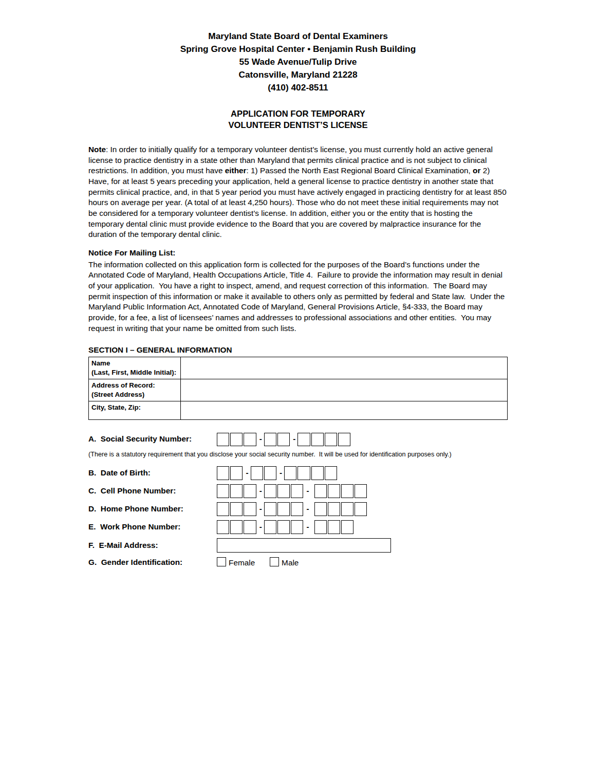Maryland State Board of Dental Examiners
Spring Grove Hospital Center • Benjamin Rush Building
55 Wade Avenue/Tulip Drive
Catonsville, Maryland 21228
(410) 402-8511
APPLICATION FOR TEMPORARY
VOLUNTEER DENTIST’S LICENSE
Note: In order to initially qualify for a temporary volunteer dentist’s license, you must currently hold an active general license to practice dentistry in a state other than Maryland that permits clinical practice and is not subject to clinical restrictions. In addition, you must have either: 1) Passed the North East Regional Board Clinical Examination, or 2) Have, for at least 5 years preceding your application, held a general license to practice dentistry in another state that permits clinical practice, and, in that 5 year period you must have actively engaged in practicing dentistry for at least 850 hours on average per year. (A total of at least 4,250 hours). Those who do not meet these initial requirements may not be considered for a temporary volunteer dentist’s license. In addition, either you or the entity that is hosting the temporary dental clinic must provide evidence to the Board that you are covered by malpractice insurance for the duration of the temporary dental clinic.
Notice For Mailing List: The information collected on this application form is collected for the purposes of the Board’s functions under the Annotated Code of Maryland, Health Occupations Article, Title 4. Failure to provide the information may result in denial of your application. You have a right to inspect, amend, and request correction of this information. The Board may permit inspection of this information or make it available to others only as permitted by federal and State law. Under the Maryland Public Information Act, Annotated Code of Maryland, General Provisions Article, §4-333, the Board may provide, for a fee, a list of licensees’ names and addresses to professional associations and other entities. You may request in writing that your name be omitted from such lists.
SECTION I – GENERAL INFORMATION
| Name (Last, First, Middle Initial): | |
| Address of Record: (Street Address) | |
| City, State, Zip: | |
A. Social Security Number: - -
(There is a statutory requirement that you disclose your social security number. It will be used for identification purposes only.)
B. Date of Birth: - -
C. Cell Phone Number: - -
D. Home Phone Number: - -
E. Work Phone Number: - -
F. E-Mail Address:
G. Gender Identification: Female Male